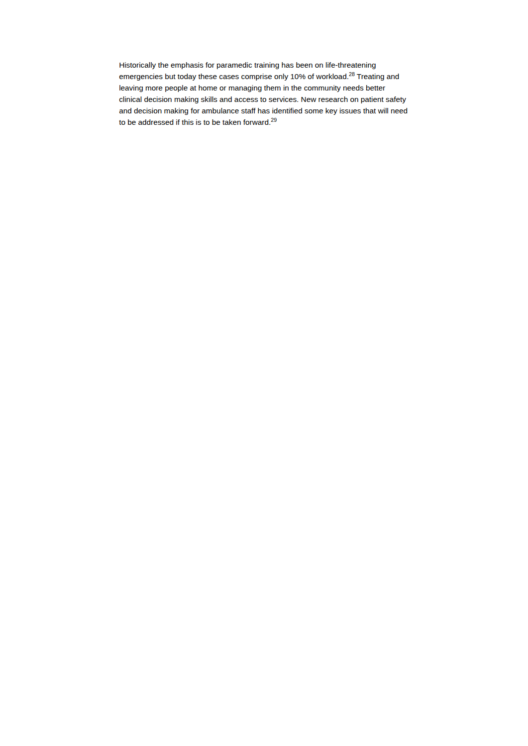Historically the emphasis for paramedic training has been on life-threatening emergencies but today these cases comprise only 10% of workload.28 Treating and leaving more people at home or managing them in the community needs better clinical decision making skills and access to services. New research on patient safety and decision making for ambulance staff has identified some key issues that will need to be addressed if this is to be taken forward.29